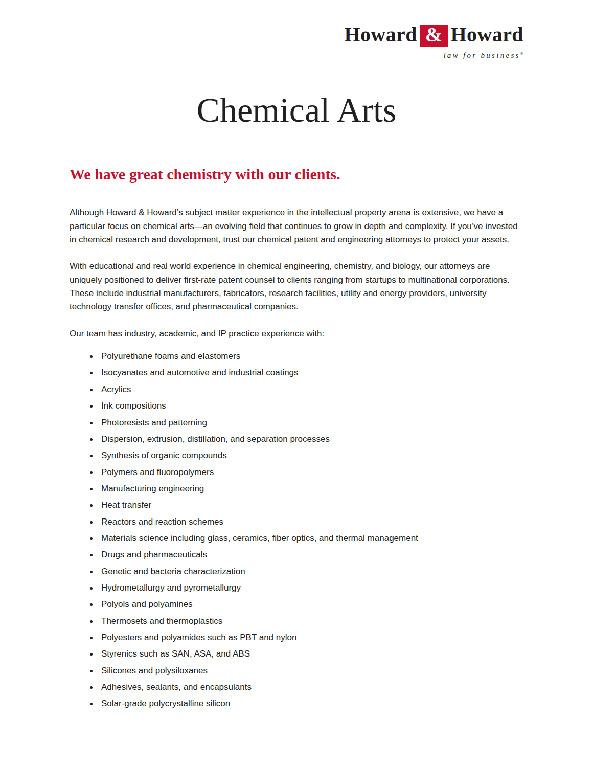Howard&Howard
law for business®
Chemical Arts
We have great chemistry with our clients.
Although Howard & Howard’s subject matter experience in the intellectual property arena is extensive, we have a particular focus on chemical arts—an evolving field that continues to grow in depth and complexity. If you’ve invested in chemical research and development, trust our chemical patent and engineering attorneys to protect your assets.
With educational and real world experience in chemical engineering, chemistry, and biology, our attorneys are uniquely positioned to deliver first-rate patent counsel to clients ranging from startups to multinational corporations. These include industrial manufacturers, fabricators, research facilities, utility and energy providers, university technology transfer offices, and pharmaceutical companies.
Our team has industry, academic, and IP practice experience with:
Polyurethane foams and elastomers
Isocyanates and automotive and industrial coatings
Acrylics
Ink compositions
Photoresists and patterning
Dispersion, extrusion, distillation, and separation processes
Synthesis of organic compounds
Polymers and fluoropolymers
Manufacturing engineering
Heat transfer
Reactors and reaction schemes
Materials science including glass, ceramics, fiber optics, and thermal management
Drugs and pharmaceuticals
Genetic and bacteria characterization
Hydrometallurgy and pyrometallurgy
Polyols and polyamines
Thermosets and thermoplastics
Polyesters and polyamides such as PBT and nylon
Styrenics such as SAN, ASA, and ABS
Silicones and polysiloxanes
Adhesives, sealants, and encapsulants
Solar-grade polycrystalline silicon